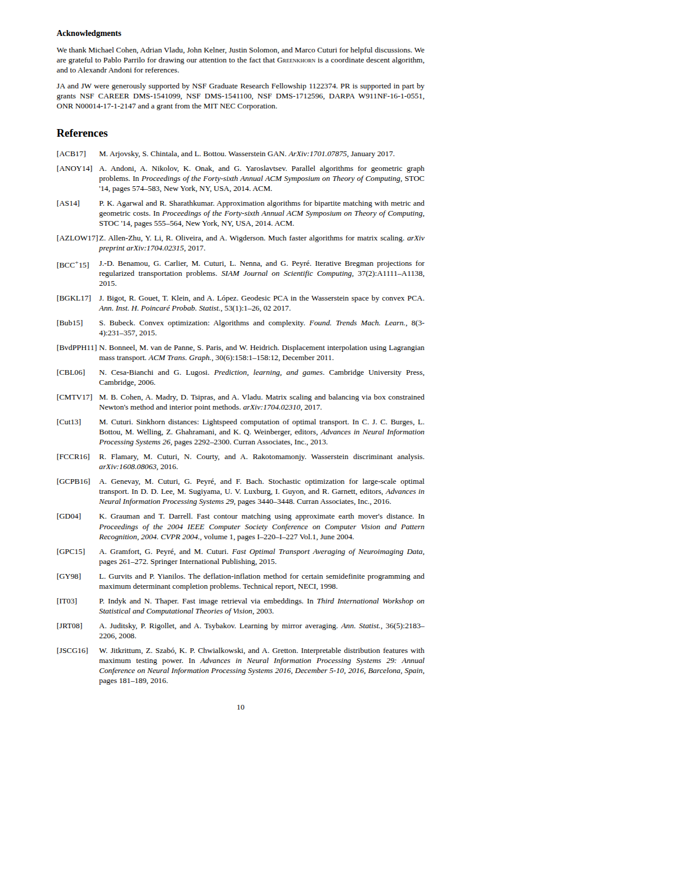Acknowledgments
We thank Michael Cohen, Adrian Vladu, John Kelner, Justin Solomon, and Marco Cuturi for helpful discussions. We are grateful to Pablo Parrilo for drawing our attention to the fact that Greenkhorn is a coordinate descent algorithm, and to Alexandr Andoni for references.
JA and JW were generously supported by NSF Graduate Research Fellowship 1122374. PR is supported in part by grants NSF CAREER DMS-1541099, NSF DMS-1541100, NSF DMS-1712596, DARPA W911NF-16-1-0551, ONR N00014-17-1-2147 and a grant from the MIT NEC Corporation.
References
[ACB17]
M. Arjovsky, S. Chintala, and L. Bottou. Wasserstein GAN. ArXiv:1701.07875, January 2017.
[ANOY14]
A. Andoni, A. Nikolov, K. Onak, and G. Yaroslavtsev. Parallel algorithms for geometric graph problems. In Proceedings of the Forty-sixth Annual ACM Symposium on Theory of Computing, STOC '14, pages 574–583, New York, NY, USA, 2014. ACM.
[AS14]
P. K. Agarwal and R. Sharathkumar. Approximation algorithms for bipartite matching with metric and geometric costs. In Proceedings of the Forty-sixth Annual ACM Symposium on Theory of Computing, STOC '14, pages 555–564, New York, NY, USA, 2014. ACM.
[AZLOW17]
Z. Allen-Zhu, Y. Li, R. Oliveira, and A. Wigderson. Much faster algorithms for matrix scaling. arXiv preprint arXiv:1704.02315, 2017.
[BCC+15]
J.-D. Benamou, G. Carlier, M. Cuturi, L. Nenna, and G. Peyré. Iterative Bregman projections for regularized transportation problems. SIAM Journal on Scientific Computing, 37(2):A1111–A1138, 2015.
[BGKL17]
J. Bigot, R. Gouet, T. Klein, and A. López. Geodesic PCA in the Wasserstein space by convex PCA. Ann. Inst. H. Poincaré Probab. Statist., 53(1):1–26, 02 2017.
[Bub15]
S. Bubeck. Convex optimization: Algorithms and complexity. Found. Trends Mach. Learn., 8(3-4):231–357, 2015.
[BvdPPH11]
N. Bonneel, M. van de Panne, S. Paris, and W. Heidrich. Displacement interpolation using Lagrangian mass transport. ACM Trans. Graph., 30(6):158:1–158:12, December 2011.
[CBL06]
N. Cesa-Bianchi and G. Lugosi. Prediction, learning, and games. Cambridge University Press, Cambridge, 2006.
[CMTV17]
M. B. Cohen, A. Madry, D. Tsipras, and A. Vladu. Matrix scaling and balancing via box constrained Newton's method and interior point methods. arXiv:1704.02310, 2017.
[Cut13]
M. Cuturi. Sinkhorn distances: Lightspeed computation of optimal transport. In C. J. C. Burges, L. Bottou, M. Welling, Z. Ghahramani, and K. Q. Weinberger, editors, Advances in Neural Information Processing Systems 26, pages 2292–2300. Curran Associates, Inc., 2013.
[FCCR16]
R. Flamary, M. Cuturi, N. Courty, and A. Rakotomamonjy. Wasserstein discriminant analysis. arXiv:1608.08063, 2016.
[GCPB16]
A. Genevay, M. Cuturi, G. Peyré, and F. Bach. Stochastic optimization for large-scale optimal transport. In D. D. Lee, M. Sugiyama, U. V. Luxburg, I. Guyon, and R. Garnett, editors, Advances in Neural Information Processing Systems 29, pages 3440–3448. Curran Associates, Inc., 2016.
[GD04]
K. Grauman and T. Darrell. Fast contour matching using approximate earth mover's distance. In Proceedings of the 2004 IEEE Computer Society Conference on Computer Vision and Pattern Recognition, 2004. CVPR 2004., volume 1, pages I–220–I–227 Vol.1, June 2004.
[GPC15]
A. Gramfort, G. Peyré, and M. Cuturi. Fast Optimal Transport Averaging of Neuroimaging Data, pages 261–272. Springer International Publishing, 2015.
[GY98]
L. Gurvits and P. Yianilos. The deflation-inflation method for certain semidefinite programming and maximum determinant completion problems. Technical report, NECI, 1998.
[IT03]
P. Indyk and N. Thaper. Fast image retrieval via embeddings. In Third International Workshop on Statistical and Computational Theories of Vision, 2003.
[JRT08]
A. Juditsky, P. Rigollet, and A. Tsybakov. Learning by mirror averaging. Ann. Statist., 36(5):2183–2206, 2008.
[JSCG16]
W. Jitkrittum, Z. Szabó, K. P. Chwialkowski, and A. Gretton. Interpretable distribution features with maximum testing power. In Advances in Neural Information Processing Systems 29: Annual Conference on Neural Information Processing Systems 2016, December 5-10, 2016, Barcelona, Spain, pages 181–189, 2016.
10